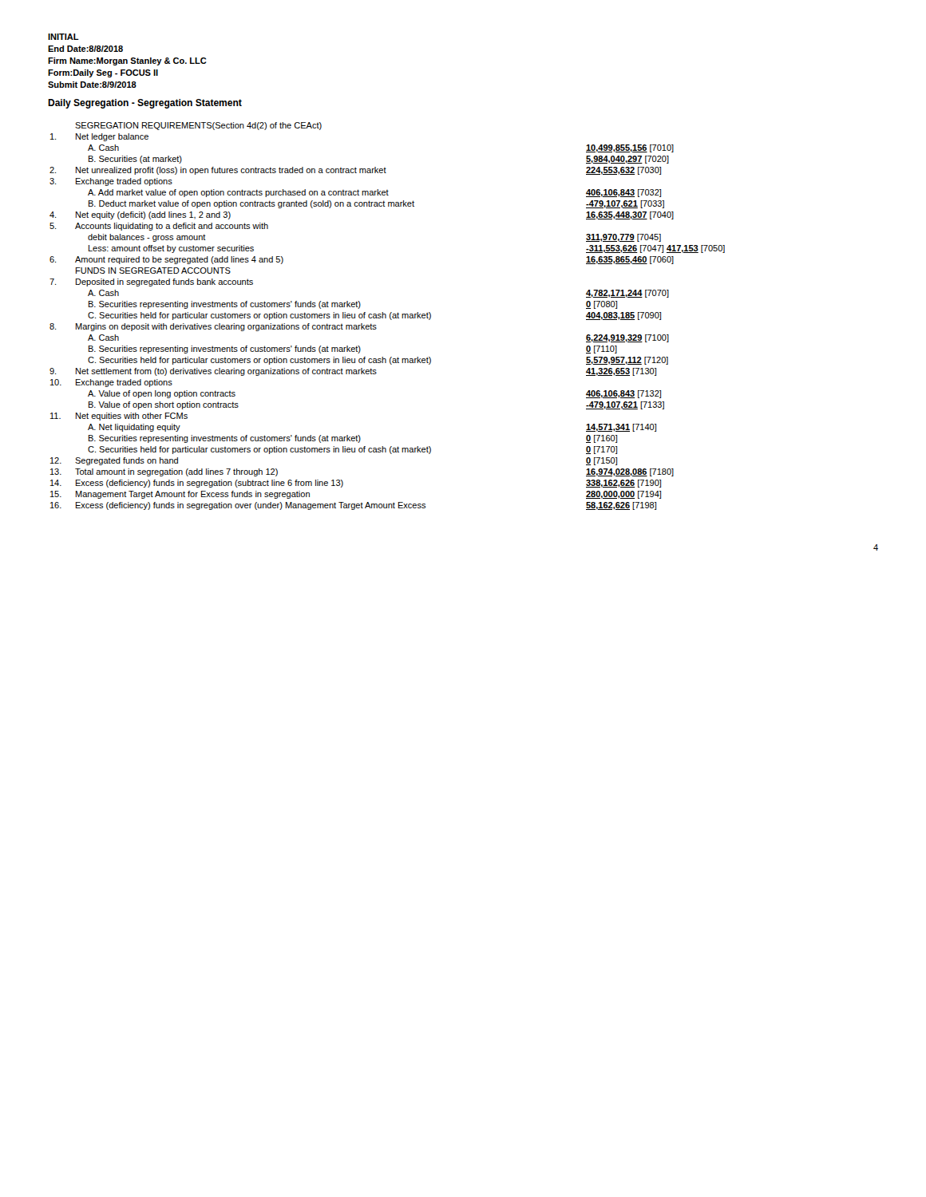INITIAL
End Date:8/8/2018
Firm Name:Morgan Stanley & Co. LLC
Form:Daily Seg - FOCUS II
Submit Date:8/9/2018
Daily Segregation - Segregation Statement
| | SEGREGATION REQUIREMENTS(Section 4d(2) of the CEAct) | |
| 1. | Net ledger balance | |
| | A. Cash | 10,499,855,156 [7010] |
| | B. Securities (at market) | 5,984,040,297 [7020] |
| 2. | Net unrealized profit (loss) in open futures contracts traded on a contract market | 224,553,632 [7030] |
| 3. | Exchange traded options | |
| | A. Add market value of open option contracts purchased on a contract market | 406,106,843 [7032] |
| | B. Deduct market value of open option contracts granted (sold) on a contract market | -479,107,621 [7033] |
| 4. | Net equity (deficit) (add lines 1, 2 and 3) | 16,635,448,307 [7040] |
| 5. | Accounts liquidating to a deficit and accounts with | |
| | debit balances - gross amount | 311,970,779 [7045] |
| | Less: amount offset by customer securities | -311,553,626 [7047] 417,153 [7050] |
| 6. | Amount required to be segregated (add lines 4 and 5) | 16,635,865,460 [7060] |
| | FUNDS IN SEGREGATED ACCOUNTS | |
| 7. | Deposited in segregated funds bank accounts | |
| | A. Cash | 4,782,171,244 [7070] |
| | B. Securities representing investments of customers' funds (at market) | 0 [7080] |
| | C. Securities held for particular customers or option customers in lieu of cash (at market) | 404,083,185 [7090] |
| 8. | Margins on deposit with derivatives clearing organizations of contract markets | |
| | A. Cash | 6,224,919,329 [7100] |
| | B. Securities representing investments of customers' funds (at market) | 0 [7110] |
| | C. Securities held for particular customers or option customers in lieu of cash (at market) | 5,579,957,112 [7120] |
| 9. | Net settlement from (to) derivatives clearing organizations of contract markets | 41,326,653 [7130] |
| 10. | Exchange traded options | |
| | A. Value of open long option contracts | 406,106,843 [7132] |
| | B. Value of open short option contracts | -479,107,621 [7133] |
| 11. | Net equities with other FCMs | |
| | A. Net liquidating equity | 14,571,341 [7140] |
| | B. Securities representing investments of customers' funds (at market) | 0 [7160] |
| | C. Securities held for particular customers or option customers in lieu of cash (at market) | 0 [7170] |
| 12. | Segregated funds on hand | 0 [7150] |
| 13. | Total amount in segregation (add lines 7 through 12) | 16,974,028,086 [7180] |
| 14. | Excess (deficiency) funds in segregation (subtract line 6 from line 13) | 338,162,626 [7190] |
| 15. | Management Target Amount for Excess funds in segregation | 280,000,000 [7194] |
| 16. | Excess (deficiency) funds in segregation over (under) Management Target Amount Excess | 58,162,626 [7198] |
4